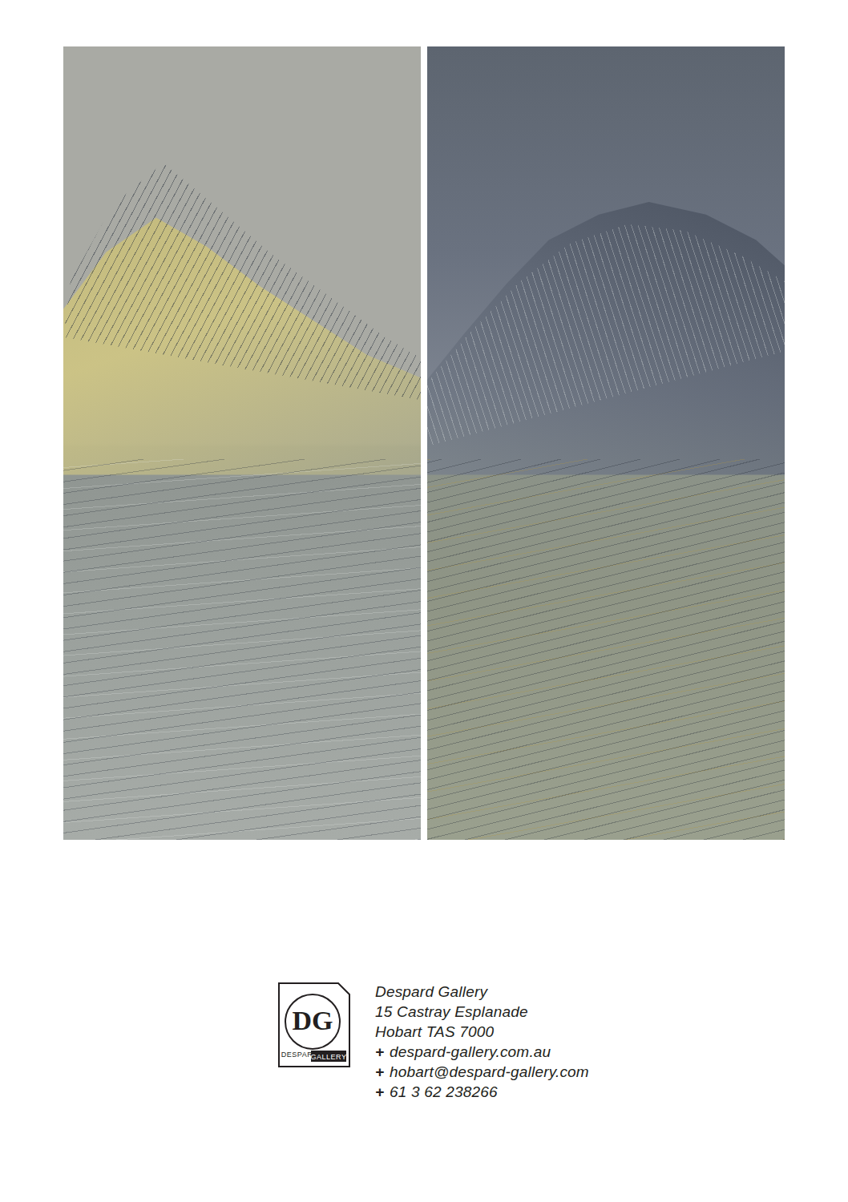DG DESPARD GALLERY
Despard Gallery
15 Castray Esplanade
Hobart TAS 7000
+despard-gallery.com.au
+hobart@despard-gallery.com
+61 3 62 238266